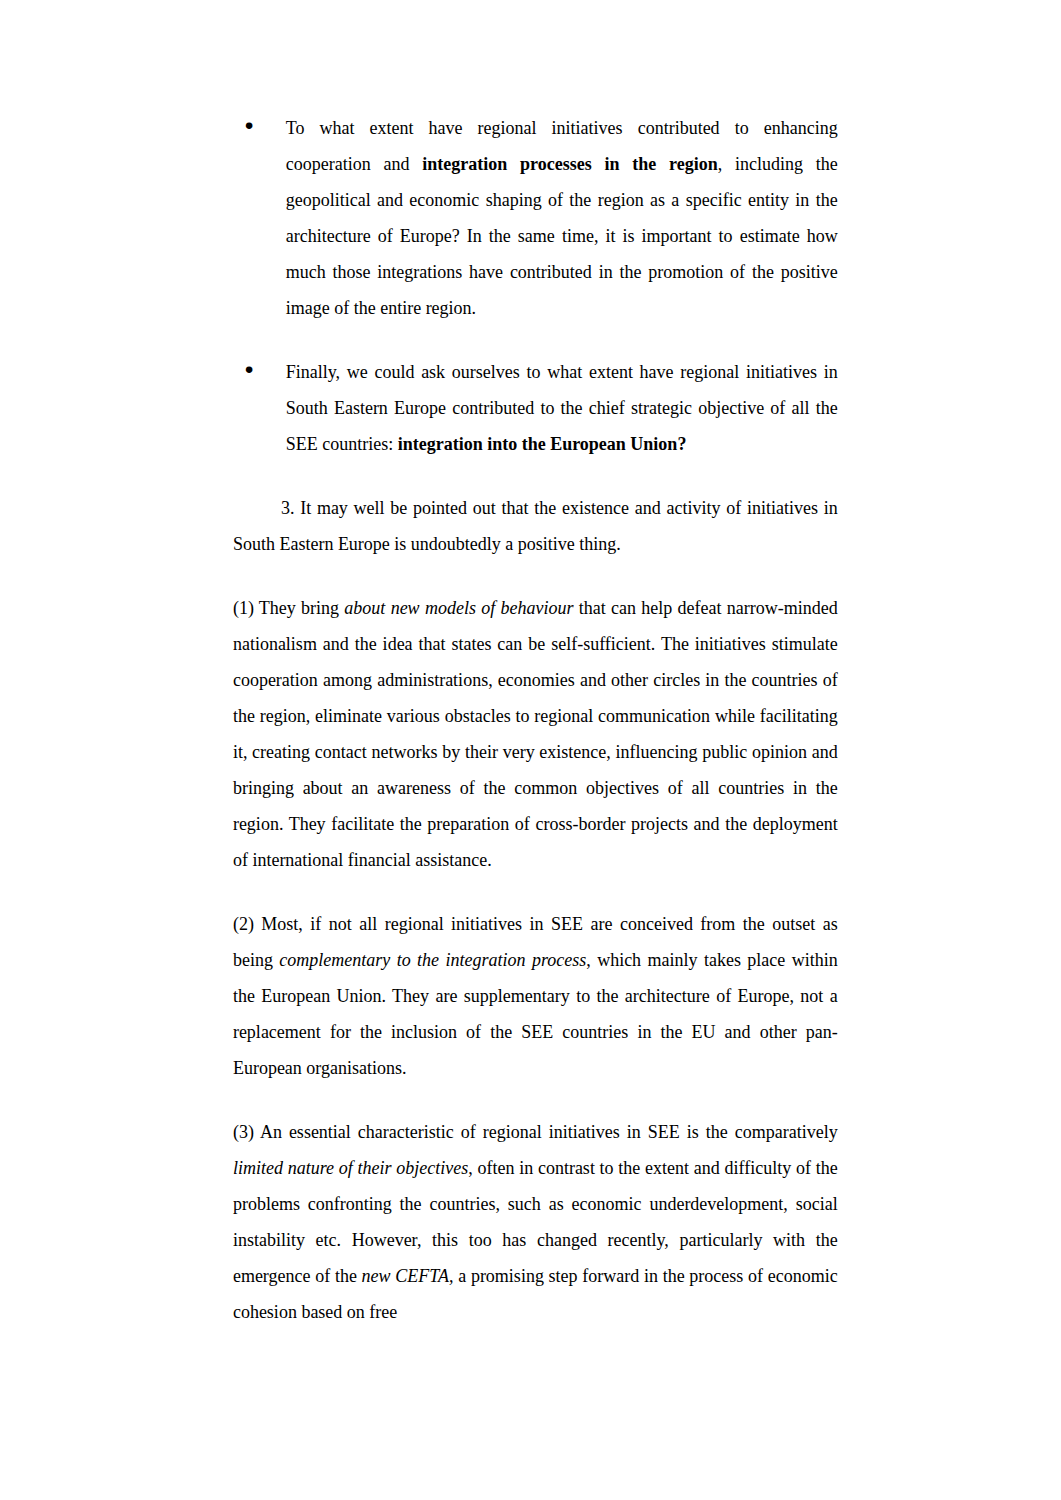To what extent have regional initiatives contributed to enhancing cooperation and integration processes in the region, including the geopolitical and economic shaping of the region as a specific entity in the architecture of Europe? In the same time, it is important to estimate how much those integrations have contributed in the promotion of the positive image of the entire region.
Finally, we could ask ourselves to what extent have regional initiatives in South Eastern Europe contributed to the chief strategic objective of all the SEE countries: integration into the European Union?
3. It may well be pointed out that the existence and activity of initiatives in South Eastern Europe is undoubtedly a positive thing.
(1) They bring about new models of behaviour that can help defeat narrow-minded nationalism and the idea that states can be self-sufficient. The initiatives stimulate cooperation among administrations, economies and other circles in the countries of the region, eliminate various obstacles to regional communication while facilitating it, creating contact networks by their very existence, influencing public opinion and bringing about an awareness of the common objectives of all countries in the region. They facilitate the preparation of cross-border projects and the deployment of international financial assistance.
(2) Most, if not all regional initiatives in SEE are conceived from the outset as being complementary to the integration process, which mainly takes place within the European Union. They are supplementary to the architecture of Europe, not a replacement for the inclusion of the SEE countries in the EU and other pan-European organisations.
(3) An essential characteristic of regional initiatives in SEE is the comparatively limited nature of their objectives, often in contrast to the extent and difficulty of the problems confronting the countries, such as economic underdevelopment, social instability etc. However, this too has changed recently, particularly with the emergence of the new CEFTA, a promising step forward in the process of economic cohesion based on free